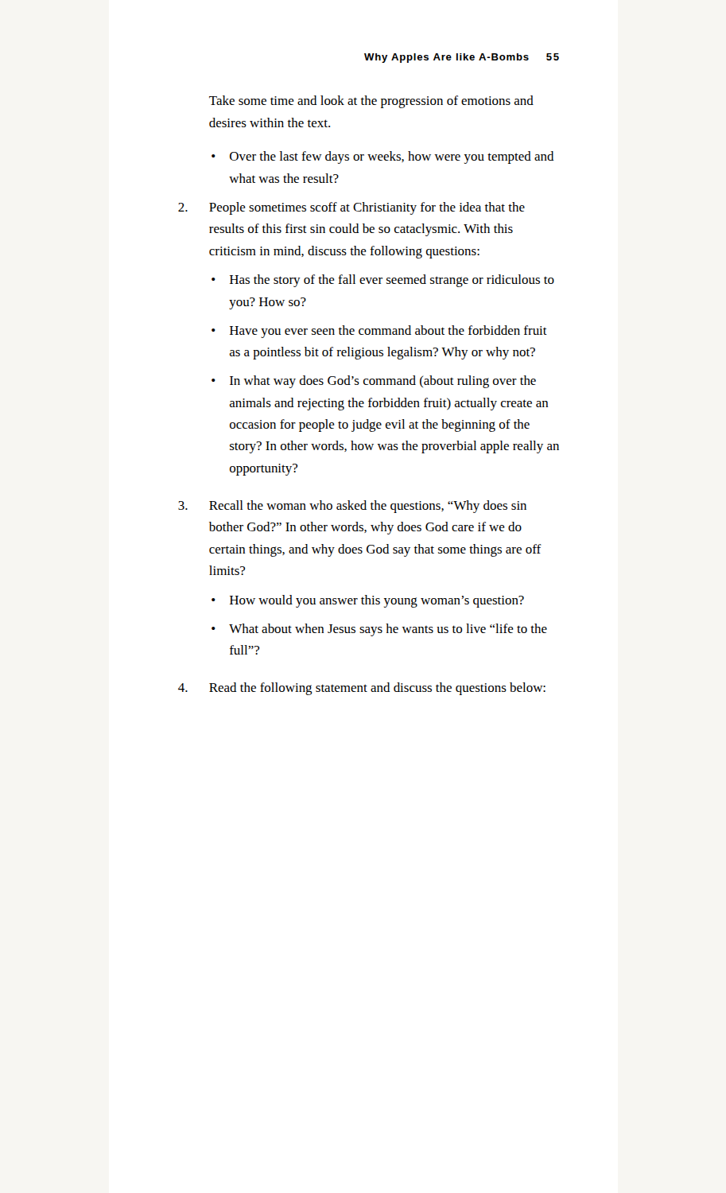Why Apples Are like A-Bombs 55
Take some time and look at the progression of emotions and desires within the text.
Over the last few days or weeks, how were you tempted and what was the result?
People sometimes scoff at Christianity for the idea that the results of this first sin could be so cataclysmic. With this criticism in mind, discuss the following questions:
Has the story of the fall ever seemed strange or ridiculous to you? How so?
Have you ever seen the command about the forbidden fruit as a pointless bit of religious legalism? Why or why not?
In what way does God’s command (about ruling over the animals and rejecting the forbidden fruit) actually create an occasion for people to judge evil at the beginning of the story? In other words, how was the proverbial apple really an opportunity?
Recall the woman who asked the questions, “Why does sin bother God?” In other words, why does God care if we do certain things, and why does God say that some things are off limits?
How would you answer this young woman’s question?
What about when Jesus says he wants us to live “life to the full”?
Read the following statement and discuss the questions below: